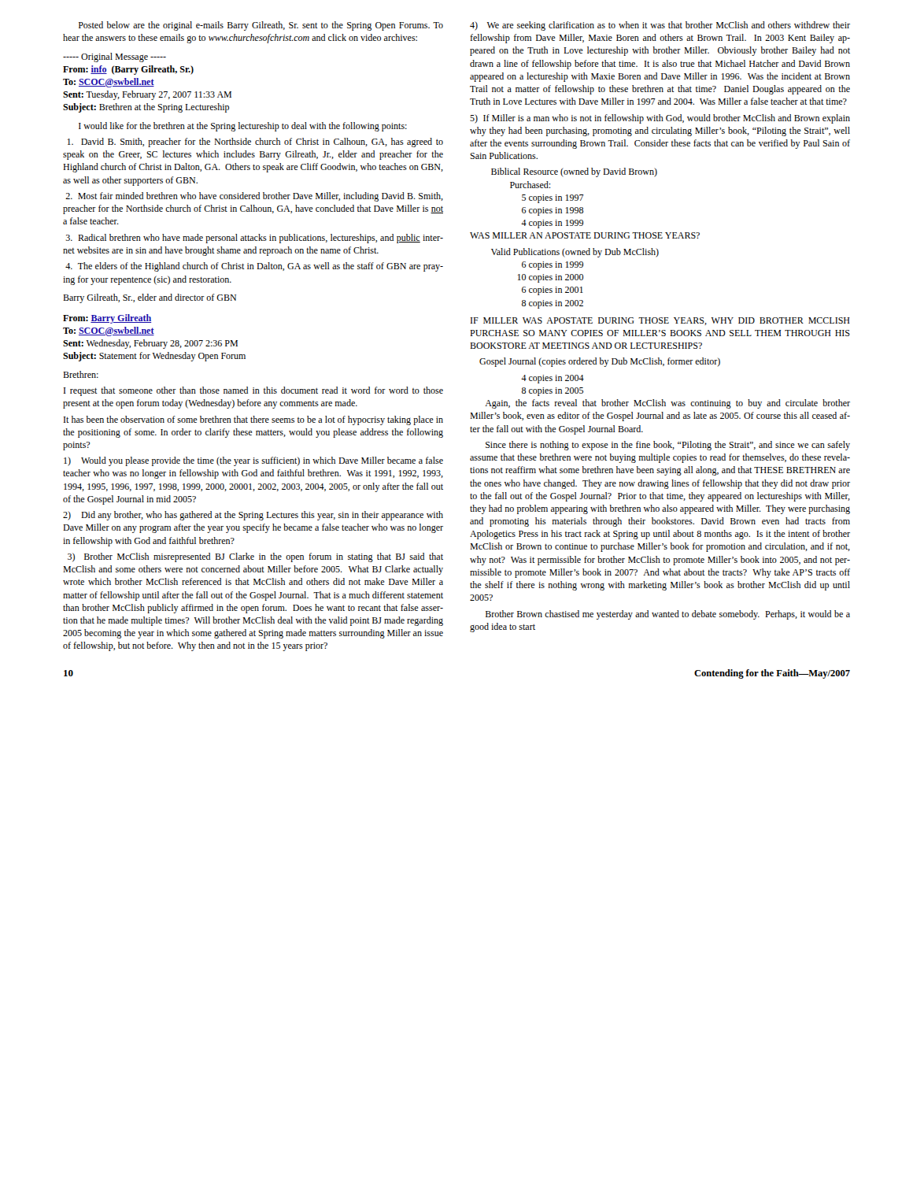Posted below are the original e-mails Barry Gilreath, Sr. sent to the Spring Open Forums. To hear the answers to these emails go to www.churchesofchrist.com and click on video archives:
----- Original Message -----
From: info (Barry Gilreath, Sr.)
To: SCOC@swbell.net
Sent: Tuesday, February 27, 2007 11:33 AM
Subject: Brethren at the Spring Lectureship
I would like for the brethren at the Spring lectureship to deal with the following points:
1. David B. Smith, preacher for the Northside church of Christ in Calhoun, GA, has agreed to speak on the Greer, SC lectures which includes Barry Gilreath, Jr., elder and preacher for the Highland church of Christ in Dalton, GA. Others to speak are Cliff Goodwin, who teaches on GBN, as well as other supporters of GBN.
2. Most fair minded brethren who have considered brother Dave Miller, including David B. Smith, preacher for the Northside church of Christ in Calhoun, GA, have concluded that Dave Miller is not a false teacher.
3. Radical brethren who have made personal attacks in publications, lectureships, and public internet websites are in sin and have brought shame and reproach on the name of Christ.
4. The elders of the Highland church of Christ in Dalton, GA as well as the staff of GBN are praying for your repentence (sic) and restoration.
Barry Gilreath, Sr., elder and director of GBN
From: Barry Gilreath
To: SCOC@swbell.net
Sent: Wednesday, February 28, 2007 2:36 PM
Subject: Statement for Wednesday Open Forum
Brethren:
I request that someone other than those named in this document read it word for word to those present at the open forum today (Wednesday) before any comments are made.
It has been the observation of some brethren that there seems to be a lot of hypocrisy taking place in the positioning of some. In order to clarify these matters, would you please address the following points?
1) Would you please provide the time (the year is sufficient) in which Dave Miller became a false teacher who was no longer in fellowship with God and faithful brethren. Was it 1991, 1992, 1993, 1994, 1995, 1996, 1997, 1998, 1999, 2000, 20001, 2002, 2003, 2004, 2005, or only after the fall out of the Gospel Journal in mid 2005?
2) Did any brother, who has gathered at the Spring Lectures this year, sin in their appearance with Dave Miller on any program after the year you specify he became a false teacher who was no longer in fellowship with God and faithful brethren?
3) Brother McClish misrepresented BJ Clarke in the open forum in stating that BJ said that McClish and some others were not concerned about Miller before 2005. What BJ Clarke actually wrote which brother McClish referenced is that McClish and others did not make Dave Miller a matter of fellowship until after the fall out of the Gospel Journal. That is a much different statement than brother McClish publicly affirmed in the open forum. Does he want to recant that false assertion that he made multiple times? Will brother McClish deal with the valid point BJ made regarding 2005 becoming the year in which some gathered at Spring made matters surrounding Miller an issue of fellowship, but not before. Why then and not in the 15 years prior?
4) We are seeking clarification as to when it was that brother McClish and others withdrew their fellowship from Dave Miller, Maxie Boren and others at Brown Trail. In 2003 Kent Bailey appeared on the Truth in Love lectureship with brother Miller. Obviously brother Bailey had not drawn a line of fellowship before that time. It is also true that Michael Hatcher and David Brown appeared on a lectureship with Maxie Boren and Dave Miller in 1996. Was the incident at Brown Trail not a matter of fellowship to these brethren at that time? Daniel Douglas appeared on the Truth in Love Lectures with Dave Miller in 1997 and 2004. Was Miller a false teacher at that time?
5) If Miller is a man who is not in fellowship with God, would brother McClish and Brown explain why they had been purchasing, promoting and circulating Miller’s book, “Piloting the Strait”, well after the events surrounding Brown Trail. Consider these facts that can be verified by Paul Sain of Sain Publications.
Biblical Resource (owned by David Brown)
Purchased:
5 copies in 1997
6 copies in 1998
4 copies in 1999
WAS MILLER AN APOSTATE DURING THOSE YEARS?
Valid Publications (owned by Dub McClish)
6 copies in 1999
10 copies in 2000
6 copies in 2001
8 copies in 2002
IF MILLER WAS APOSTATE DURING THOSE YEARS, WHY DID BROTHER McCLISH PURCHASE SO MANY COPIES OF MILLER’S BOOKS AND SELL THEM THROUGH HIS BOOKSTORE AT MEETINGS AND OR LECTURESHIPS?
Gospel Journal (copies ordered by Dub McClish, former editor)
4 copies in 2004
8 copies in 2005
Again, the facts reveal that brother McClish was continuing to buy and circulate brother Miller’s book, even as editor of the Gospel Journal and as late as 2005. Of course this all ceased after the fall out with the Gospel Journal Board.
Since there is nothing to expose in the fine book, “Piloting the Strait”, and since we can safely assume that these brethren were not buying multiple copies to read for themselves, do these revelations not reaffirm what some brethren have been saying all along, and that THESE BRETHREN are the ones who have changed. They are now drawing lines of fellowship that they did not draw prior to the fall out of the Gospel Journal? Prior to that time, they appeared on lectureships with Miller, they had no problem appearing with brethren who also appeared with Miller. They were purchasing and promoting his materials through their bookstores. David Brown even had tracts from Apologetics Press in his tract rack at Spring up until about 8 months ago. Is it the intent of brother McClish or Brown to continue to purchase Miller’s book for promotion and circulation, and if not, why not? Was it permissible for brother McClish to promote Miller’s book into 2005, and not permissible to promote Miller’s book in 2007? And what about the tracts? Why take AP’S tracts off the shelf if there is nothing wrong with marketing Miller’s book as brother McClish did up until 2005?
Brother Brown chastised me yesterday and wanted to debate somebody. Perhaps, it would be a good idea to start
10 Contending for the Faith—May/2007